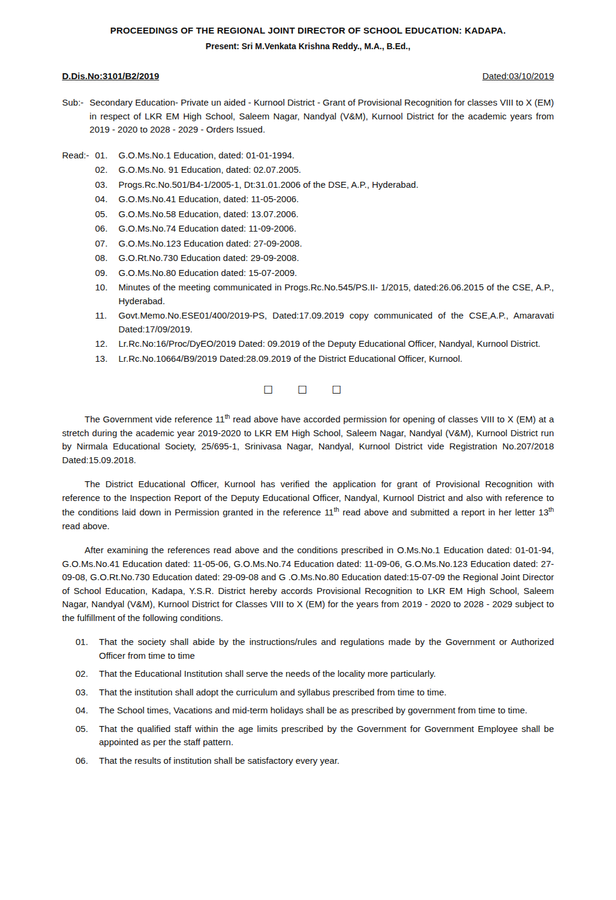PROCEEDINGS OF THE REGIONAL JOINT DIRECTOR OF SCHOOL EDUCATION: KADAPA.
Present: Sri M.Venkata Krishna Reddy., M.A., B.Ed.,
D.Dis.No:3101/B2/2019 Dated:03/10/2019
Sub:-
Secondary Education- Private un aided - Kurnool District - Grant of Provisional Recognition for classes VIII to X (EM) in respect of LKR EM High School, Saleem Nagar, Nandyal (V&M), Kurnool District for the academic years from 2019 - 2020 to 2028 - 2029 - Orders Issued.
Read:-
G.O.Ms.No.1 Education, dated: 01-01-1994.
G.O.Ms.No. 91 Education, dated: 02.07.2005.
Progs.Rc.No.501/B4-1/2005-1, Dt:31.01.2006 of the DSE, A.P., Hyderabad.
G.O.Ms.No.41 Education, dated: 11-05-2006.
G.O.Ms.No.58 Education, dated: 13.07.2006.
G.O.Ms.No.74 Education dated: 11-09-2006.
G.O.Ms.No.123 Education dated: 27-09-2008.
G.O.Rt.No.730 Education dated: 29-09-2008.
G.O.Ms.No.80 Education dated: 15-07-2009.
Minutes of the meeting communicated in Progs.Rc.No.545/PS.II- 1/2015, dated:26.06.2015 of the CSE, A.P., Hyderabad.
Govt.Memo.No.ESE01/400/2019-PS, Dated:17.09.2019 copy communicated of the CSE,A.P., Amaravati Dated:17/09/2019.
Lr.Rc.No:16/Proc/DyEO/2019 Dated: 09.2019 of the Deputy Educational Officer, Nandyal, Kurnool District.
Lr.Rc.No.10664/B9/2019 Dated:28.09.2019 of the District Educational Officer, Kurnool.
☐ ☐ ☐
The Government vide reference 11th read above have accorded permission for opening of classes VIII to X (EM) at a stretch during the academic year 2019-2020 to LKR EM High School, Saleem Nagar, Nandyal (V&M), Kurnool District run by Nirmala Educational Society, 25/695-1, Srinivasa Nagar, Nandyal, Kurnool District vide Registration No.207/2018 Dated:15.09.2018.
The District Educational Officer, Kurnool has verified the application for grant of Provisional Recognition with reference to the Inspection Report of the Deputy Educational Officer, Nandyal, Kurnool District and also with reference to the conditions laid down in Permission granted in the reference 11th read above and submitted a report in her letter 13th read above.
After examining the references read above and the conditions prescribed in O.Ms.No.1 Education dated: 01-01-94, G.O.Ms.No.41 Education dated: 11-05-06, G.O.Ms.No.74 Education dated: 11-09-06, G.O.Ms.No.123 Education dated: 27-09-08, G.O.Rt.No.730 Education dated: 29-09-08 and G .O.Ms.No.80 Education dated:15-07-09 the Regional Joint Director of School Education, Kadapa, Y.S.R. District hereby accords Provisional Recognition to LKR EM High School, Saleem Nagar, Nandyal (V&M), Kurnool District for Classes VIII to X (EM) for the years from 2019 - 2020 to 2028 - 2029 subject to the fulfillment of the following conditions.
That the society shall abide by the instructions/rules and regulations made by the Government or Authorized Officer from time to time
That the Educational Institution shall serve the needs of the locality more particularly.
That the institution shall adopt the curriculum and syllabus prescribed from time to time.
The School times, Vacations and mid-term holidays shall be as prescribed by government from time to time.
That the qualified staff within the age limits prescribed by the Government for Government Employee shall be appointed as per the staff pattern.
That the results of institution shall be satisfactory every year.